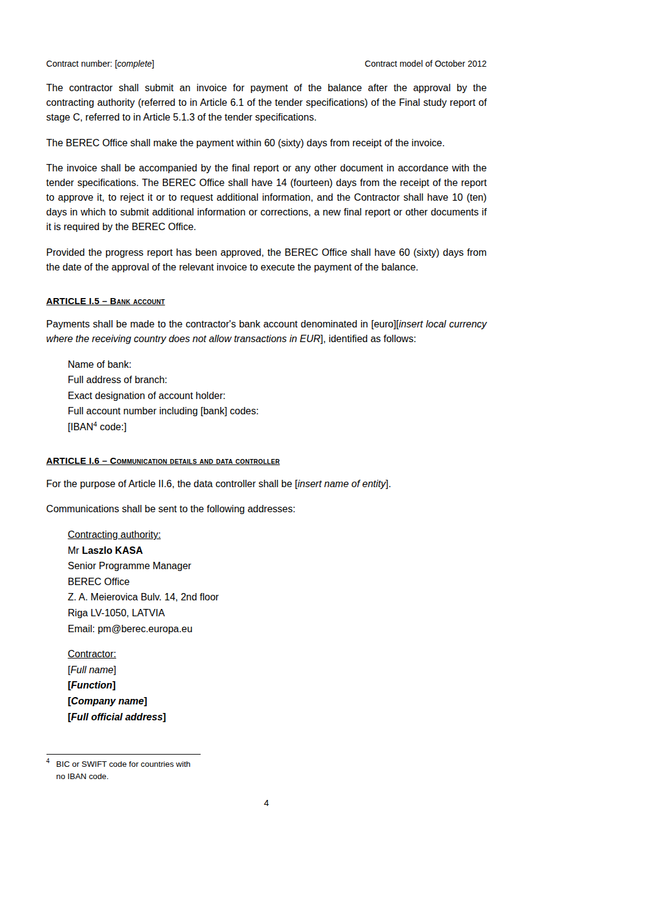Contract number: [complete]
Contract model of October 2012
The contractor shall submit an invoice for payment of the balance after the approval by the contracting authority (referred to in Article 6.1 of the tender specifications) of the Final study report of stage C, referred to in Article 5.1.3 of the tender specifications.
The BEREC Office shall make the payment within 60 (sixty) days from receipt of the invoice.
The invoice shall be accompanied by the final report or any other document in accordance with the tender specifications. The BEREC Office shall have 14 (fourteen) days from the receipt of the report to approve it, to reject it or to request additional information, and the Contractor shall have 10 (ten) days in which to submit additional information or corrections, a new final report or other documents if it is required by the BEREC Office.
Provided the progress report has been approved, the BEREC Office shall have 60 (sixty) days from the date of the approval of the relevant invoice to execute the payment of the balance.
Article I.5 – Bank account
Payments shall be made to the contractor's bank account denominated in [euro][insert local currency where the receiving country does not allow transactions in EUR], identified as follows:
Name of bank:
Full address of branch:
Exact designation of account holder:
Full account number including [bank] codes:
[IBAN4 code:]
Article I.6 – Communication details and data controller
For the purpose of Article II.6, the data controller shall be [insert name of entity].
Communications shall be sent to the following addresses:
Contracting authority:
Mr Laszlo KASA
Senior Programme Manager
BEREC Office
Z. A. Meierovica Bulv. 14, 2nd floor
Riga LV-1050, LATVIA
Email: pm@berec.europa.eu
Contractor:
[Full name]
[Function]
[Company name]
[Full official address]
4 BIC or SWIFT code for countries with no IBAN code.
4